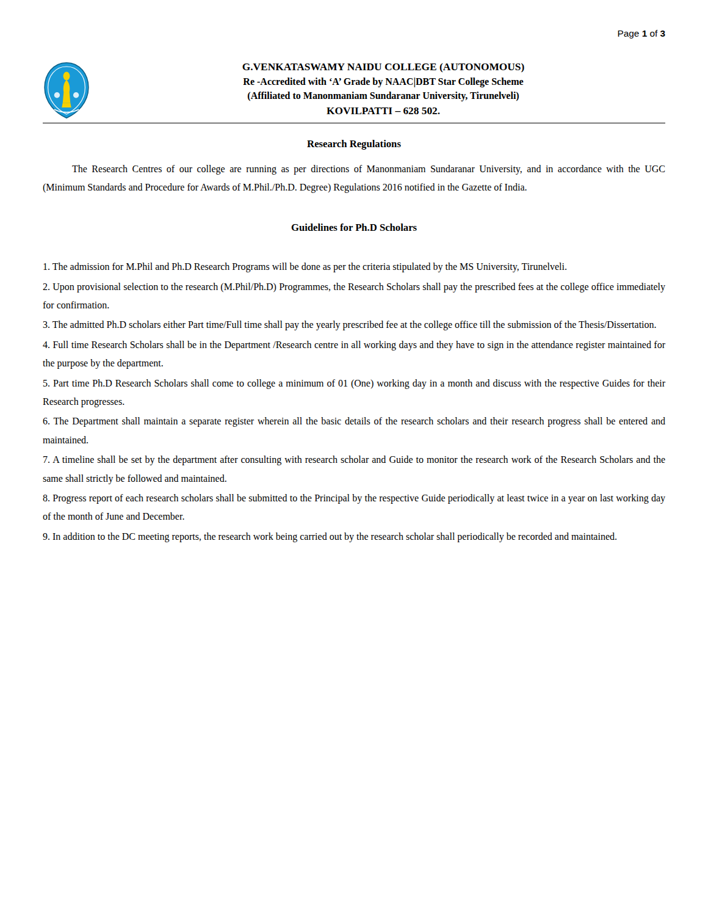Page 1 of 3
G.VENKATASWAMY NAIDU COLLEGE (AUTONOMOUS)
Re -Accredited with ‘A’ Grade by NAAC|DBT Star College Scheme
(Affiliated to Manonmaniam Sundaranar University, Tirunelveli)
KOVILPATTI – 628 502.
Research Regulations
The Research Centres of our college are running as per directions of Manonmaniam Sundaranar University, and in accordance with the UGC (Minimum Standards and Procedure for Awards of M.Phil./Ph.D. Degree) Regulations 2016 notified in the Gazette of India.
Guidelines for Ph.D Scholars
1. The admission for M.Phil and Ph.D Research Programs will be done as per the criteria stipulated by the MS University, Tirunelveli.
2. Upon provisional selection to the research (M.Phil/Ph.D) Programmes, the Research Scholars shall pay the prescribed fees at the college office immediately for confirmation.
3. The admitted Ph.D scholars either Part time/Full time shall pay the yearly prescribed fee at the college office till the submission of the Thesis/Dissertation.
4. Full time Research Scholars shall be in the Department /Research centre in all working days and they have to sign in the attendance register maintained for the purpose by the department.
5. Part time Ph.D Research Scholars shall come to college a minimum of 01 (One) working day in a month and discuss with the respective Guides for their Research progresses.
6. The Department shall maintain a separate register wherein all the basic details of the research scholars and their research progress shall be entered and maintained.
7. A timeline shall be set by the department after consulting with research scholar and Guide to monitor the research work of the Research Scholars and the same shall strictly be followed and maintained.
8. Progress report of each research scholars shall be submitted to the Principal by the respective Guide periodically at least twice in a year on last working day of the month of June and December.
9. In addition to the DC meeting reports, the research work being carried out by the research scholar shall periodically be recorded and maintained.